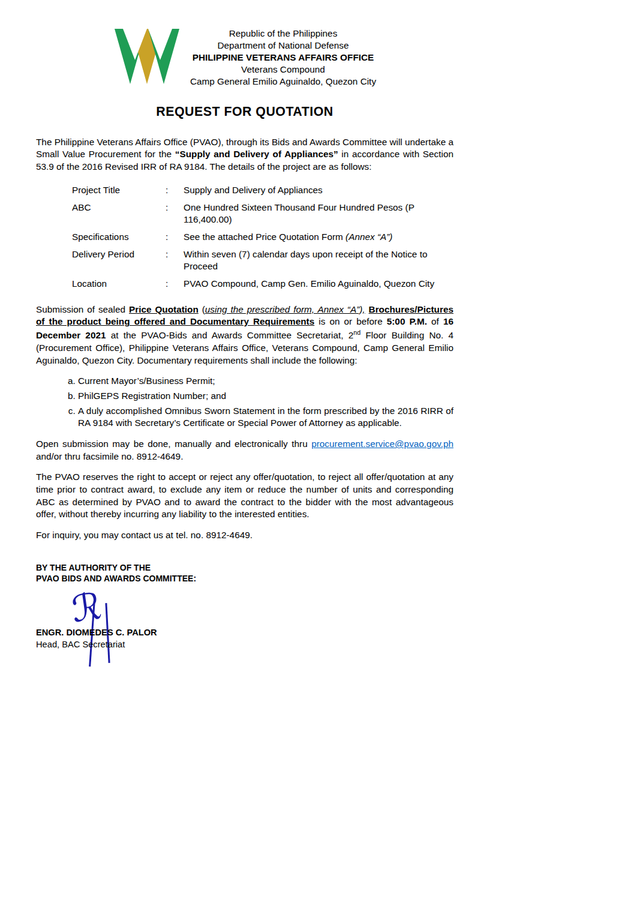Republic of the Philippines Department of National Defense PHILIPPINE VETERANS AFFAIRS OFFICE Veterans Compound Camp General Emilio Aguinaldo, Quezon City
REQUEST FOR QUOTATION
The Philippine Veterans Affairs Office (PVAO), through its Bids and Awards Committee will undertake a Small Value Procurement for the “Supply and Delivery of Appliances” in accordance with Section 53.9 of the 2016 Revised IRR of RA 9184. The details of the project are as follows:
| Project Title | : | Supply and Delivery of Appliances |
| ABC | : | One Hundred Sixteen Thousand Four Hundred Pesos (P 116,400.00) |
| Specifications | : | See the attached Price Quotation Form (Annex “A”) |
| Delivery Period | : | Within seven (7) calendar days upon receipt of the Notice to Proceed |
| Location | : | PVAO Compound, Camp Gen. Emilio Aguinaldo, Quezon City |
Submission of sealed Price Quotation (using the prescribed form, Annex “A”), Brochures/Pictures of the product being offered and Documentary Requirements is on or before 5:00 P.M. of 16 December 2021 at the PVAO-Bids and Awards Committee Secretariat, 2nd Floor Building No. 4 (Procurement Office), Philippine Veterans Affairs Office, Veterans Compound, Camp General Emilio Aguinaldo, Quezon City. Documentary requirements shall include the following:
Current Mayor’s/Business Permit;
PhilGEPS Registration Number; and
A duly accomplished Omnibus Sworn Statement in the form prescribed by the 2016 RIRR of RA 9184 with Secretary’s Certificate or Special Power of Attorney as applicable.
Open submission may be done, manually and electronically thru procurement.service@pvao.gov.ph and/or thru facsimile no. 8912-4649.
The PVAO reserves the right to accept or reject any offer/quotation, to reject all offer/quotation at any time prior to contract award, to exclude any item or reduce the number of units and corresponding ABC as determined by PVAO and to award the contract to the bidder with the most advantageous offer, without thereby incurring any liability to the interested entities.
For inquiry, you may contact us at tel. no. 8912-4649.
BY THE AUTHORITY OF THE
PVAO BIDS AND AWARDS COMMITTEE:
ℛ
Engr. Diomedes C. Palor
Head, BAC Secretariat